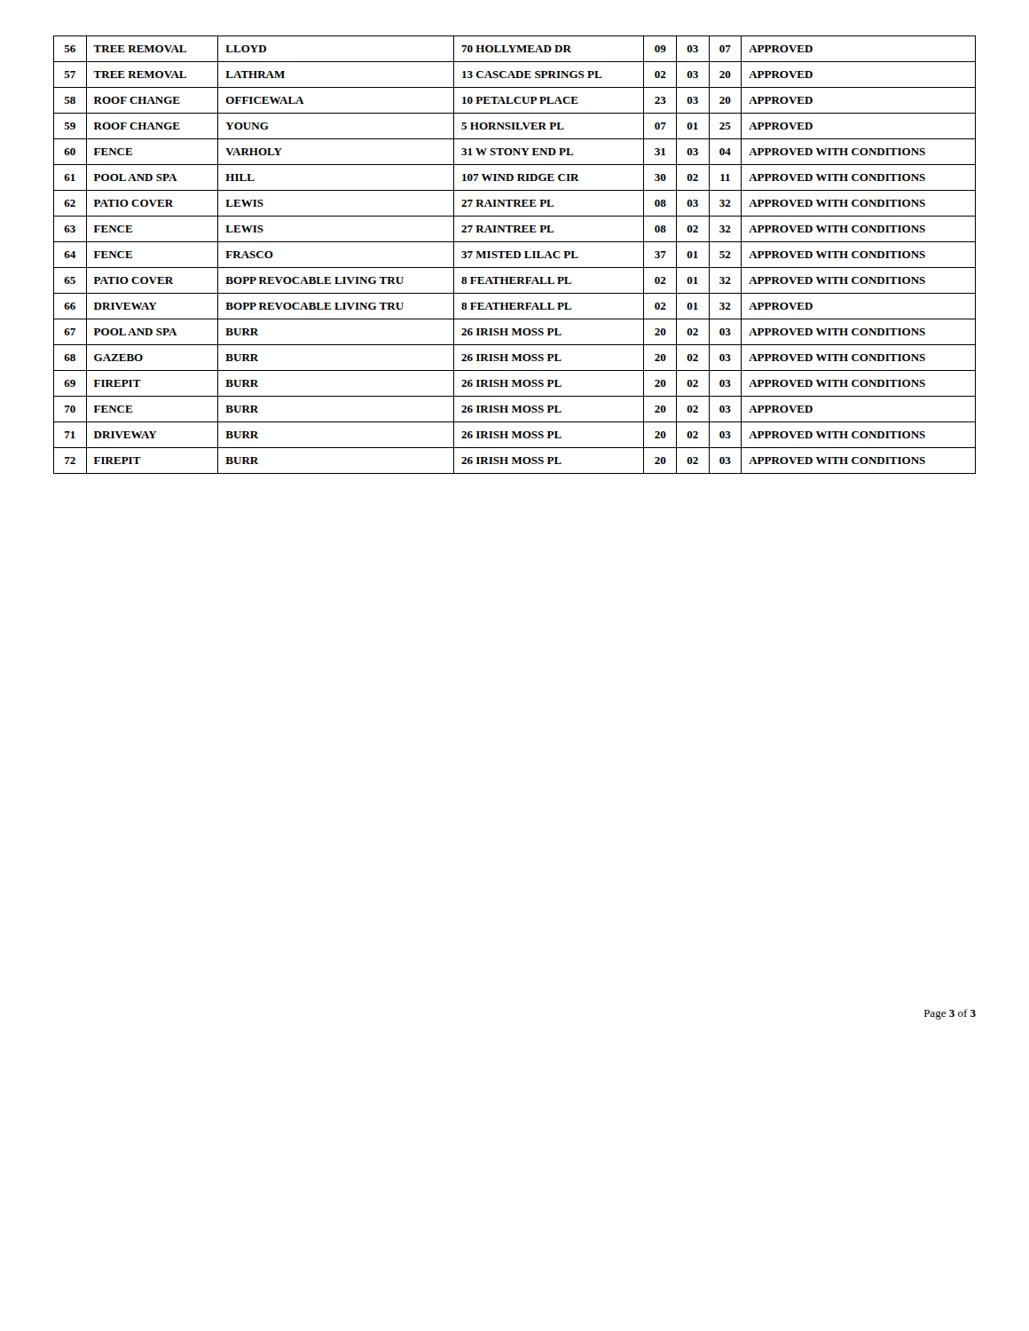| 56 | TREE REMOVAL | LLOYD | 70 HOLLYMEAD DR | 09 | 03 | 07 | APPROVED |
| 57 | TREE REMOVAL | LATHRAM | 13 CASCADE SPRINGS PL | 02 | 03 | 20 | APPROVED |
| 58 | ROOF CHANGE | OFFICEWALA | 10 PETALCUP PLACE | 23 | 03 | 20 | APPROVED |
| 59 | ROOF CHANGE | YOUNG | 5 HORNSILVER PL | 07 | 01 | 25 | APPROVED |
| 60 | FENCE | VARHOLY | 31 W STONY END PL | 31 | 03 | 04 | APPROVED WITH CONDITIONS |
| 61 | POOL AND SPA | HILL | 107 WIND RIDGE CIR | 30 | 02 | 11 | APPROVED WITH CONDITIONS |
| 62 | PATIO COVER | LEWIS | 27 RAINTREE PL | 08 | 03 | 32 | APPROVED WITH CONDITIONS |
| 63 | FENCE | LEWIS | 27 RAINTREE PL | 08 | 02 | 32 | APPROVED WITH CONDITIONS |
| 64 | FENCE | FRASCO | 37 MISTED LILAC PL | 37 | 01 | 52 | APPROVED WITH CONDITIONS |
| 65 | PATIO COVER | BOPP REVOCABLE LIVING TRU | 8 FEATHERFALL PL | 02 | 01 | 32 | APPROVED WITH CONDITIONS |
| 66 | DRIVEWAY | BOPP REVOCABLE LIVING TRU | 8 FEATHERFALL PL | 02 | 01 | 32 | APPROVED |
| 67 | POOL AND SPA | BURR | 26 IRISH MOSS PL | 20 | 02 | 03 | APPROVED WITH CONDITIONS |
| 68 | GAZEBO | BURR | 26 IRISH MOSS PL | 20 | 02 | 03 | APPROVED WITH CONDITIONS |
| 69 | FIREPIT | BURR | 26 IRISH MOSS PL | 20 | 02 | 03 | APPROVED WITH CONDITIONS |
| 70 | FENCE | BURR | 26 IRISH MOSS PL | 20 | 02 | 03 | APPROVED |
| 71 | DRIVEWAY | BURR | 26 IRISH MOSS PL | 20 | 02 | 03 | APPROVED WITH CONDITIONS |
| 72 | FIREPIT | BURR | 26 IRISH MOSS PL | 20 | 02 | 03 | APPROVED WITH CONDITIONS |
Page 3 of 3